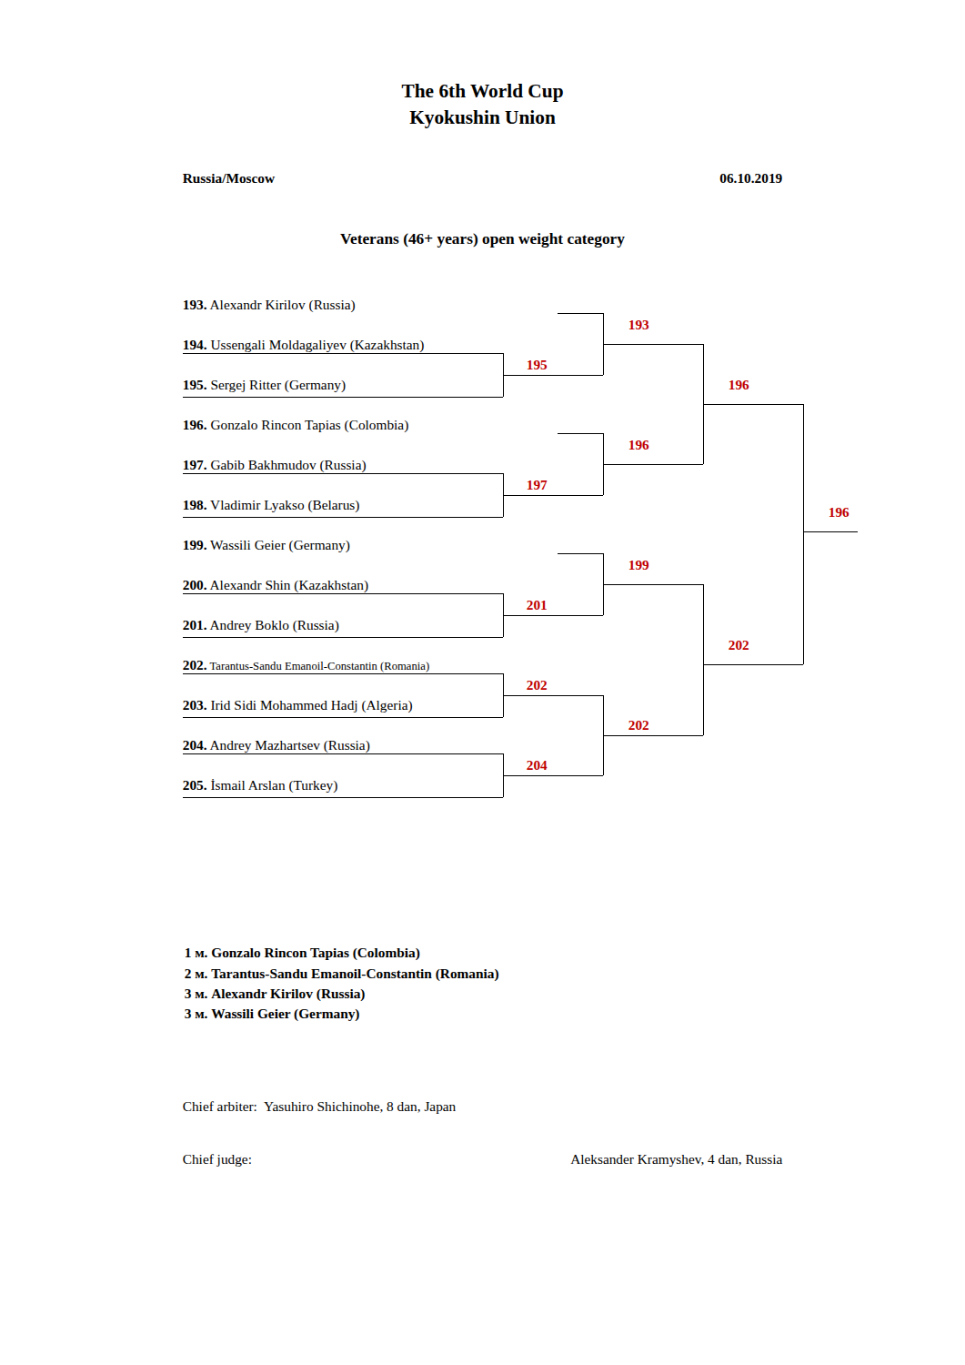The 6th World Cup
Kyokushin Union
Russia/Moscow 06.10.2019
Veterans (46+ years) open weight category
193. Alexandr Kirilov (Russia)
194. Ussengali Moldagaliyev (Kazakhstan)
195. Sergej Ritter (Germany)
196. Gonzalo Rincon Tapias (Colombia)
197. Gabib Bakhmudov (Russia)
198. Vladimir Lyakso (Belarus)
199. Wassili Geier (Germany)
200. Alexandr Shin (Kazakhstan)
201. Andrey Boklo (Russia)
202. Tarantus-Sandu Emanoil-Constantin (Romania)
203. Irid Sidi Mohammed Hadj (Algeria)
204. Andrey Mazhartsev (Russia)
205. İsmail Arslan (Turkey)
195
197
201
202
204
193
196
199
202
196
202
196
1 м. Gonzalo Rincon Tapias (Colombia)
2 м. Tarantus-Sandu Emanoil-Constantin (Romania)
3 м. Alexandr Kirilov (Russia)
3 м. Wassili Geier (Germany)
Chief arbiter: Yasuhiro Shichinohe, 8 dan, Japan
Chief judge: Aleksander Kramyshev, 4 dan, Russia